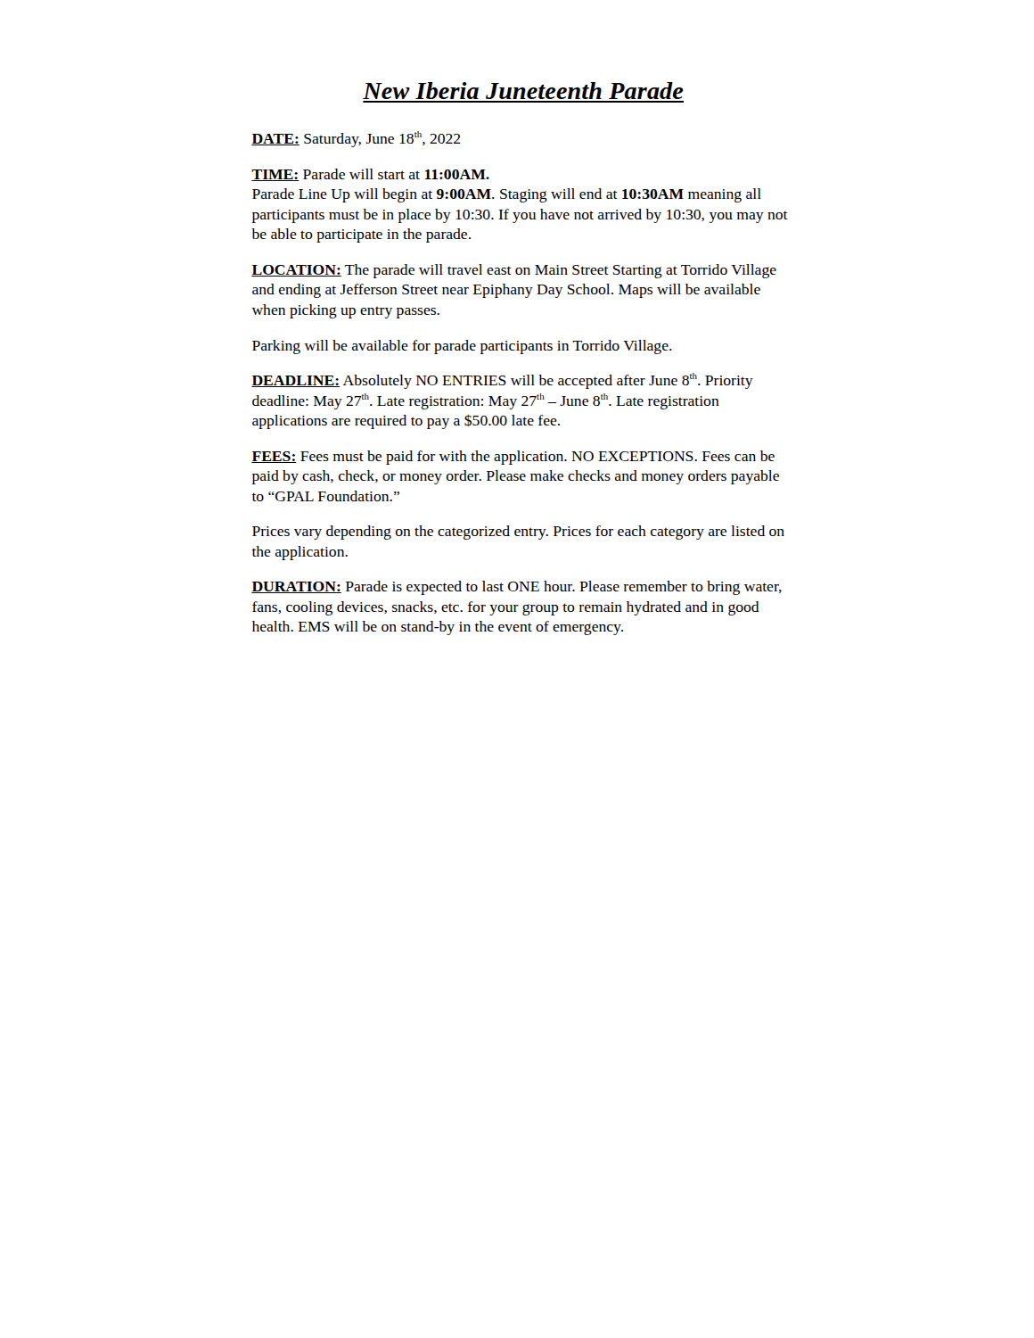New Iberia Juneteenth Parade
DATE: Saturday, June 18th, 2022
TIME: Parade will start at 11:00AM.
Parade Line Up will begin at 9:00AM. Staging will end at 10:30AM meaning all participants must be in place by 10:30. If you have not arrived by 10:30, you may not be able to participate in the parade.
LOCATION: The parade will travel east on Main Street Starting at Torrido Village and ending at Jefferson Street near Epiphany Day School. Maps will be available when picking up entry passes.
Parking will be available for parade participants in Torrido Village.
DEADLINE: Absolutely NO ENTRIES will be accepted after June 8th. Priority deadline: May 27th. Late registration: May 27th – June 8th. Late registration applications are required to pay a $50.00 late fee.
FEES: Fees must be paid for with the application. NO EXCEPTIONS. Fees can be paid by cash, check, or money order. Please make checks and money orders payable to “GPAL Foundation.”
Prices vary depending on the categorized entry. Prices for each category are listed on the application.
DURATION: Parade is expected to last ONE hour. Please remember to bring water, fans, cooling devices, snacks, etc. for your group to remain hydrated and in good health. EMS will be on stand-by in the event of emergency.